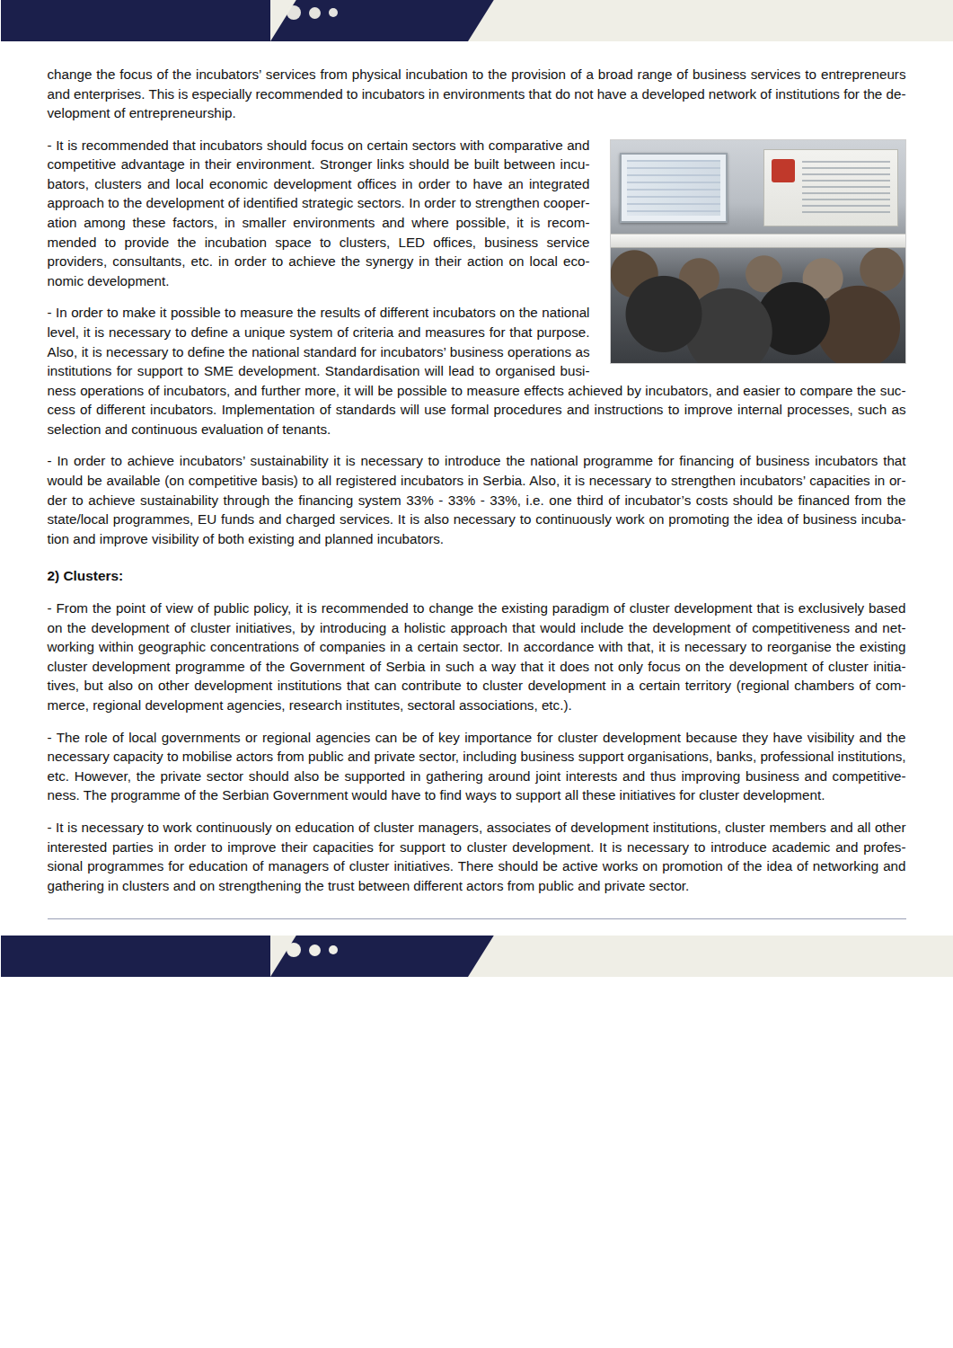change the focus of the incubators’ services from physical incubation to the provision of a broad range of business services to entrepreneurs and enterprises. This is especially recommended to incubators in environments that do not have a developed network of institutions for the development of entrepreneurship.
- It is recommended that incubators should focus on certain sectors with comparative and competitive advantage in their environment. Stronger links should be built between incubators, clusters and local economic development offices in order to have an integrated approach to the development of identified strategic sectors. In order to strengthen cooperation among these factors, in smaller environments and where possible, it is recommended to provide the incubation space to clusters, LED offices, business service providers, consultants, etc. in order to achieve the synergy in their action on local economic development.
- In order to make it possible to measure the results of different incubators on the national level, it is necessary to define a unique system of criteria and measures for that purpose. Also, it is necessary to define the national standard for incubators’ business operations as institutions for support to SME development. Standardisation will lead to organised business operations of incubators, and further more, it will be possible to measure effects achieved by incubators, and easier to compare the success of different incubators. Implementation of standards will use formal procedures and instructions to improve internal processes, such as selection and continuous evaluation of tenants.
- In order to achieve incubators’ sustainability it is necessary to introduce the national programme for financing of business incubators that would be available (on competitive basis) to all registered incubators in Serbia. Also, it is necessary to strengthen incubators’ capacities in order to achieve sustainability through the financing system 33% - 33% - 33%, i.e. one third of incubator’s costs should be financed from the state/local programmes, EU funds and charged services. It is also necessary to continuously work on promoting the idea of business incubation and improve visibility of both existing and planned incubators.
2) Clusters:
- From the point of view of public policy, it is recommended to change the existing paradigm of cluster development that is exclusively based on the development of cluster initiatives, by introducing a holistic approach that would include the development of competitiveness and networking within geographic concentrations of companies in a certain sector. In accordance with that, it is necessary to reorganise the existing cluster development programme of the Government of Serbia in such a way that it does not only focus on the development of cluster initiatives, but also on other development institutions that can contribute to cluster development in a certain territory (regional chambers of commerce, regional development agencies, research institutes, sectoral associations, etc.).
- The role of local governments or regional agencies can be of key importance for cluster development because they have visibility and the necessary capacity to mobilise actors from public and private sector, including business support organisations, banks, professional institutions, etc. However, the private sector should also be supported in gathering around joint interests and thus improving business and competitiveness. The programme of the Serbian Government would have to find ways to support all these initiatives for cluster development.
- It is necessary to work continuously on education of cluster managers, associates of development institutions, cluster members and all other interested parties in order to improve their capacities for support to cluster development. It is necessary to introduce academic and professional programmes for education of managers of cluster initiatives. There should be active works on promotion of the idea of networking and gathering in clusters and on strengthening the trust between different actors from public and private sector.